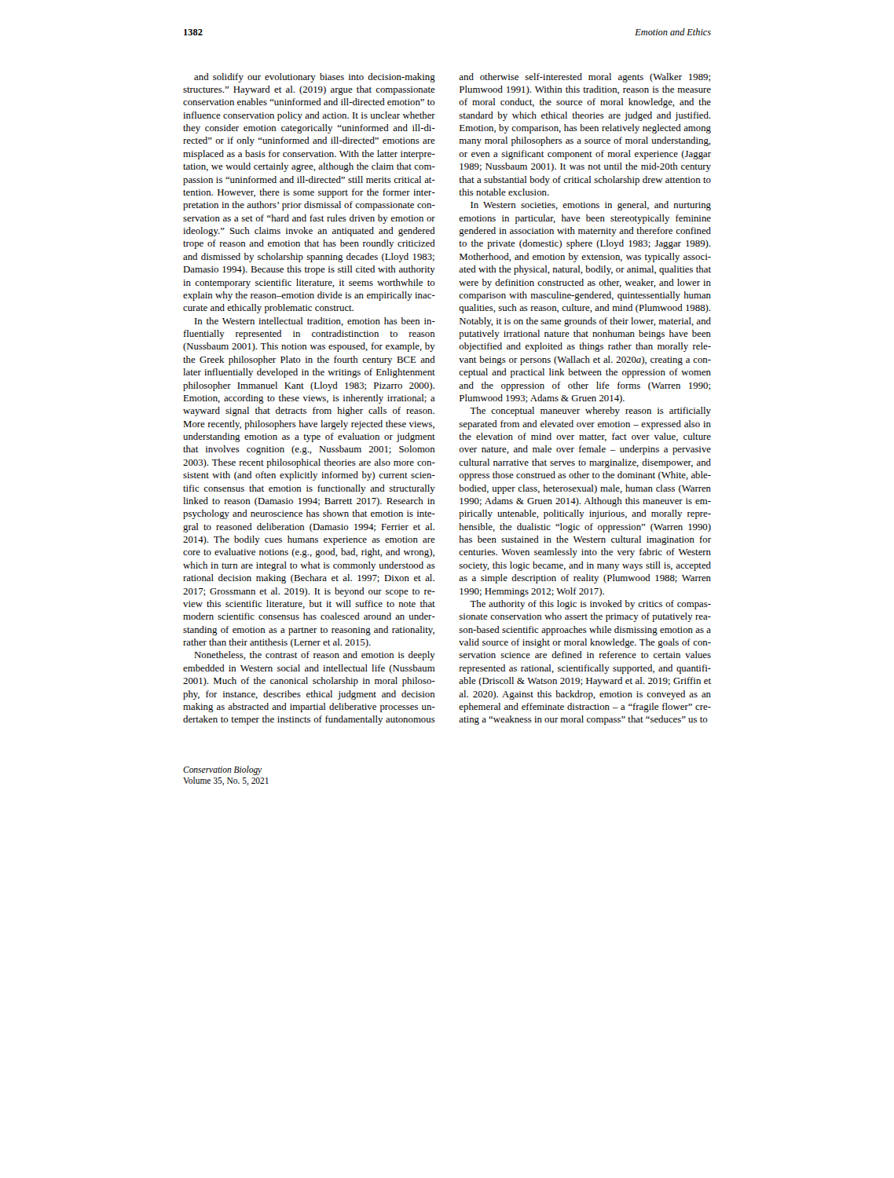1382 Emotion and Ethics
and solidify our evolutionary biases into decision-making structures.” Hayward et al. (2019) argue that compassionate conservation enables “uninformed and ill-directed emotion” to influence conservation policy and action. It is unclear whether they consider emotion categorically “uninformed and ill-directed” or if only “uninformed and ill-directed” emotions are misplaced as a basis for conservation. With the latter interpretation, we would certainly agree, although the claim that compassion is “uninformed and ill-directed” still merits critical attention. However, there is some support for the former interpretation in the authors’ prior dismissal of compassionate conservation as a set of “hard and fast rules driven by emotion or ideology.” Such claims invoke an antiquated and gendered trope of reason and emotion that has been roundly criticized and dismissed by scholarship spanning decades (Lloyd 1983; Damasio 1994). Because this trope is still cited with authority in contemporary scientific literature, it seems worthwhile to explain why the reason–emotion divide is an empirically inaccurate and ethically problematic construct.
In the Western intellectual tradition, emotion has been influentially represented in contradistinction to reason (Nussbaum 2001). This notion was espoused, for example, by the Greek philosopher Plato in the fourth century BCE and later influentially developed in the writings of Enlightenment philosopher Immanuel Kant (Lloyd 1983; Pizarro 2000). Emotion, according to these views, is inherently irrational; a wayward signal that detracts from higher calls of reason. More recently, philosophers have largely rejected these views, understanding emotion as a type of evaluation or judgment that involves cognition (e.g., Nussbaum 2001; Solomon 2003). These recent philosophical theories are also more consistent with (and often explicitly informed by) current scientific consensus that emotion is functionally and structurally linked to reason (Damasio 1994; Barrett 2017). Research in psychology and neuroscience has shown that emotion is integral to reasoned deliberation (Damasio 1994; Ferrier et al. 2014). The bodily cues humans experience as emotion are core to evaluative notions (e.g., good, bad, right, and wrong), which in turn are integral to what is commonly understood as rational decision making (Bechara et al. 1997; Dixon et al. 2017; Grossmann et al. 2019). It is beyond our scope to review this scientific literature, but it will suffice to note that modern scientific consensus has coalesced around an understanding of emotion as a partner to reasoning and rationality, rather than their antithesis (Lerner et al. 2015).
Nonetheless, the contrast of reason and emotion is deeply embedded in Western social and intellectual life (Nussbaum 2001). Much of the canonical scholarship in moral philosophy, for instance, describes ethical judgment and decision making as abstracted and impartial deliberative processes undertaken to temper the instincts of fundamentally autonomous and otherwise self-interested moral agents (Walker 1989; Plumwood 1991). Within this tradition, reason is the measure of moral conduct, the source of moral knowledge, and the standard by which ethical theories are judged and justified. Emotion, by comparison, has been relatively neglected among many moral philosophers as a source of moral understanding, or even a significant component of moral experience (Jaggar 1989; Nussbaum 2001). It was not until the mid-20th century that a substantial body of critical scholarship drew attention to this notable exclusion.
In Western societies, emotions in general, and nurturing emotions in particular, have been stereotypically feminine gendered in association with maternity and therefore confined to the private (domestic) sphere (Lloyd 1983; Jaggar 1989). Motherhood, and emotion by extension, was typically associated with the physical, natural, bodily, or animal, qualities that were by definition constructed as other, weaker, and lower in comparison with masculine-gendered, quintessentially human qualities, such as reason, culture, and mind (Plumwood 1988). Notably, it is on the same grounds of their lower, material, and putatively irrational nature that nonhuman beings have been objectified and exploited as things rather than morally relevant beings or persons (Wallach et al. 2020a), creating a conceptual and practical link between the oppression of women and the oppression of other life forms (Warren 1990; Plumwood 1993; Adams & Gruen 2014).
The conceptual maneuver whereby reason is artificially separated from and elevated over emotion – expressed also in the elevation of mind over matter, fact over value, culture over nature, and male over female – underpins a pervasive cultural narrative that serves to marginalize, disempower, and oppress those construed as other to the dominant (White, able-bodied, upper class, heterosexual) male, human class (Warren 1990; Adams & Gruen 2014). Although this maneuver is empirically untenable, politically injurious, and morally reprehensible, the dualistic “logic of oppression” (Warren 1990) has been sustained in the Western cultural imagination for centuries. Woven seamlessly into the very fabric of Western society, this logic became, and in many ways still is, accepted as a simple description of reality (Plumwood 1988; Warren 1990; Hemmings 2012; Wolf 2017).
The authority of this logic is invoked by critics of compassionate conservation who assert the primacy of putatively reason-based scientific approaches while dismissing emotion as a valid source of insight or moral knowledge. The goals of conservation science are defined in reference to certain values represented as rational, scientifically supported, and quantifiable (Driscoll & Watson 2019; Hayward et al. 2019; Griffin et al. 2020). Against this backdrop, emotion is conveyed as an ephemeral and effeminate distraction – a “fragile flower” creating a “weakness in our moral compass” that “seduces” us to
Conservation Biology
Volume 35, No. 5, 2021